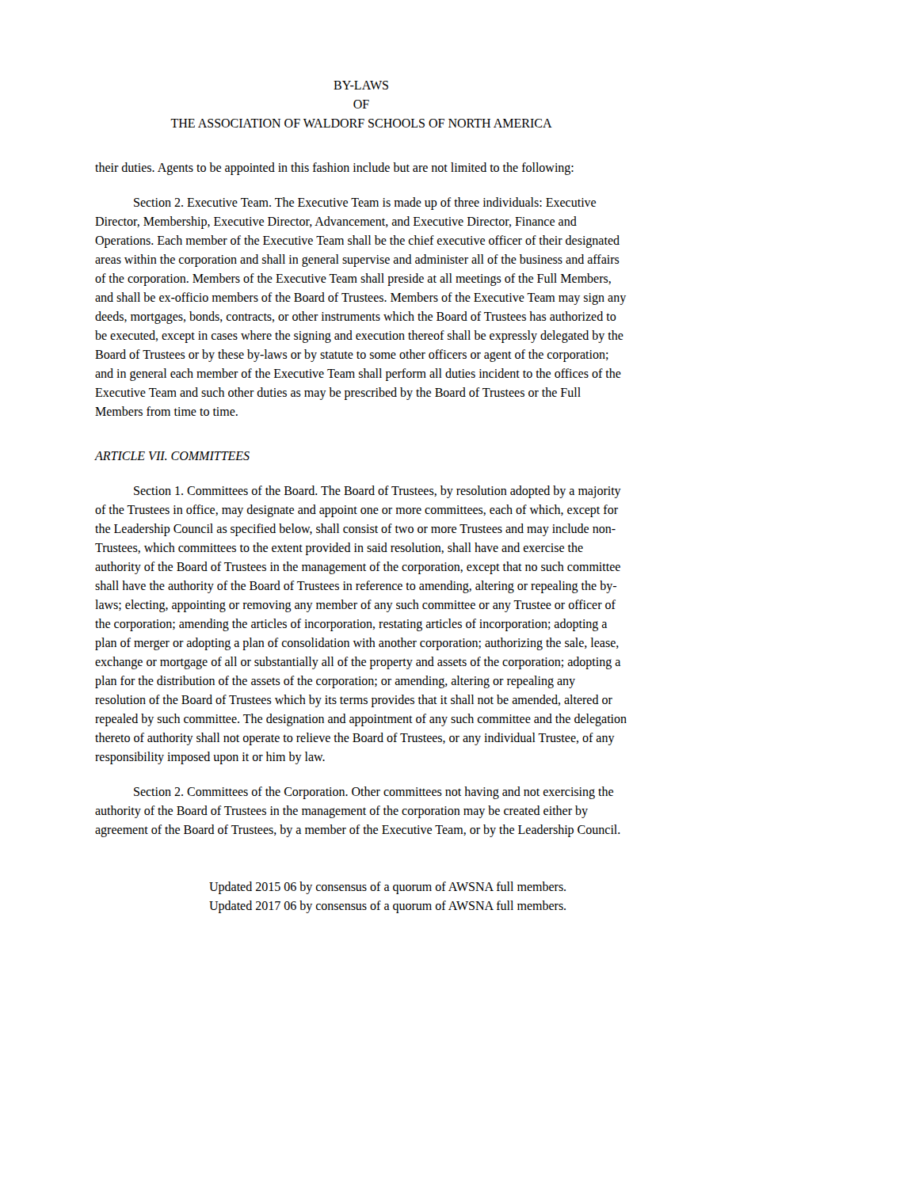BY-LAWS OF THE ASSOCIATION OF WALDORF SCHOOLS OF NORTH AMERICA
their duties. Agents to be appointed in this fashion include but are not limited to the following:
Section 2. Executive Team. The Executive Team is made up of three individuals: Executive Director, Membership, Executive Director, Advancement, and Executive Director, Finance and Operations. Each member of the Executive Team shall be the chief executive officer of their designated areas within the corporation and shall in general supervise and administer all of the business and affairs of the corporation. Members of the Executive Team shall preside at all meetings of the Full Members, and shall be ex-officio members of the Board of Trustees. Members of the Executive Team may sign any deeds, mortgages, bonds, contracts, or other instruments which the Board of Trustees has authorized to be executed, except in cases where the signing and execution thereof shall be expressly delegated by the Board of Trustees or by these by-laws or by statute to some other officers or agent of the corporation; and in general each member of the Executive Team shall perform all duties incident to the offices of the Executive Team and such other duties as may be prescribed by the Board of Trustees or the Full Members from time to time.
ARTICLE VII. COMMITTEES
Section 1. Committees of the Board. The Board of Trustees, by resolution adopted by a majority of the Trustees in office, may designate and appoint one or more committees, each of which, except for the Leadership Council as specified below, shall consist of two or more Trustees and may include non-Trustees, which committees to the extent provided in said resolution, shall have and exercise the authority of the Board of Trustees in the management of the corporation, except that no such committee shall have the authority of the Board of Trustees in reference to amending, altering or repealing the by-laws; electing, appointing or removing any member of any such committee or any Trustee or officer of the corporation; amending the articles of incorporation, restating articles of incorporation; adopting a plan of merger or adopting a plan of consolidation with another corporation; authorizing the sale, lease, exchange or mortgage of all or substantially all of the property and assets of the corporation; adopting a plan for the distribution of the assets of the corporation; or amending, altering or repealing any resolution of the Board of Trustees which by its terms provides that it shall not be amended, altered or repealed by such committee. The designation and appointment of any such committee and the delegation thereto of authority shall not operate to relieve the Board of Trustees, or any individual Trustee, of any responsibility imposed upon it or him by law.
Section 2. Committees of the Corporation. Other committees not having and not exercising the authority of the Board of Trustees in the management of the corporation may be created either by agreement of the Board of Trustees, by a member of the Executive Team, or by the Leadership Council.
Updated 2015 06 by consensus of a quorum of AWSNA full members.
Updated 2017 06 by consensus of a quorum of AWSNA full members.